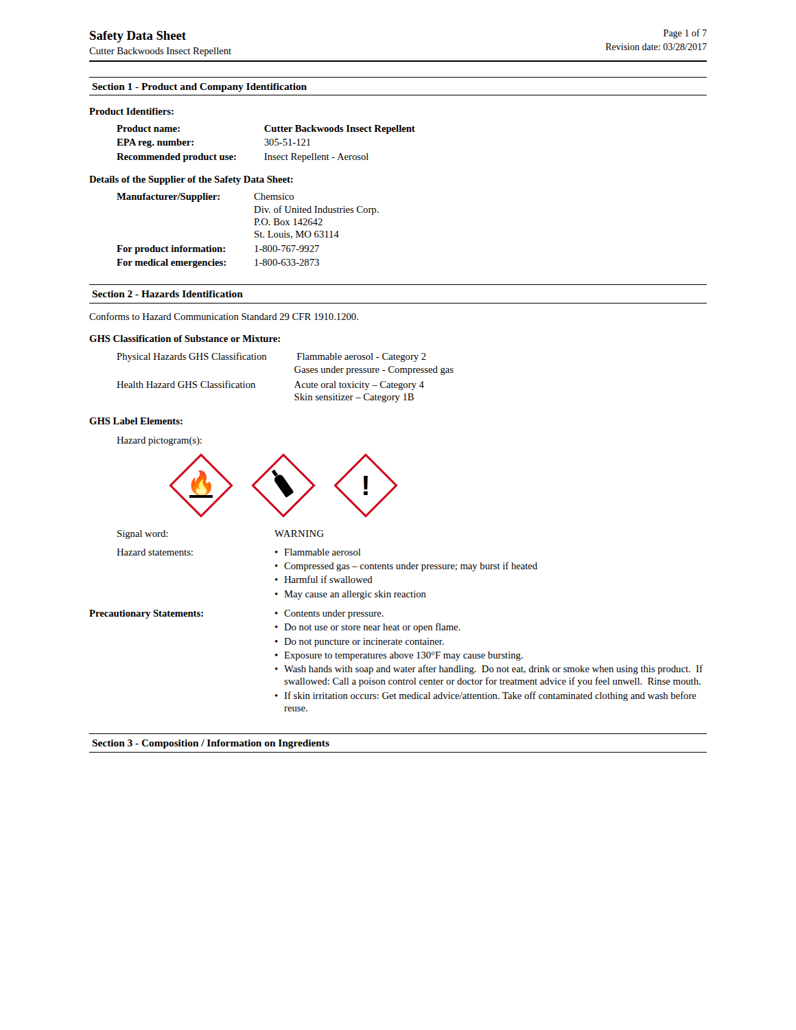Safety Data Sheet
Cutter Backwoods Insect Repellent
Page 1 of 7
Revision date: 03/28/2017
Section 1 - Product and Company Identification
Product Identifiers:
| Product name: | Cutter Backwoods Insect Repellent |
| EPA reg. number: | 305-51-121 |
| Recommended product use: | Insect Repellent - Aerosol |
Details of the Supplier of the Safety Data Sheet:
| Manufacturer/Supplier: | Chemsico Div. of United Industries Corp. P.O. Box 142642 St. Louis, MO 63114 |
| For product information: | 1-800-767-9927 |
| For medical emergencies: | 1-800-633-2873 |
Section 2 - Hazards Identification
Conforms to Hazard Communication Standard 29 CFR 1910.1200.
GHS Classification of Substance or Mixture:
| Physical Hazards GHS Classification | Flammable aerosol - Category 2 Gases under pressure - Compressed gas |
| Health Hazard GHS Classification | Acute oral toxicity – Category 4 Skin sensitizer – Category 1B |
GHS Label Elements:
| Hazard pictogram(s): | |
| 🔥 ! |
| Signal word: | WARNING |
| Hazard statements: | Flammable aerosol Compressed gas – contents under pressure; may burst if heated Harmful if swallowed May cause an allergic skin reaction |
| Precautionary Statements: | Contents under pressure. Do not use or store near heat or open flame. Do not puncture or incinerate container. Exposure to temperatures above 130°F may cause bursting. Wash hands with soap and water after handling. Do not eat, drink or smoke when using this product. If swallowed: Call a poison control center or doctor for treatment advice if you feel unwell. Rinse mouth. If skin irritation occurs: Get medical advice/attention. Take off contaminated clothing and wash before reuse. |
Section 3 - Composition / Information on Ingredients